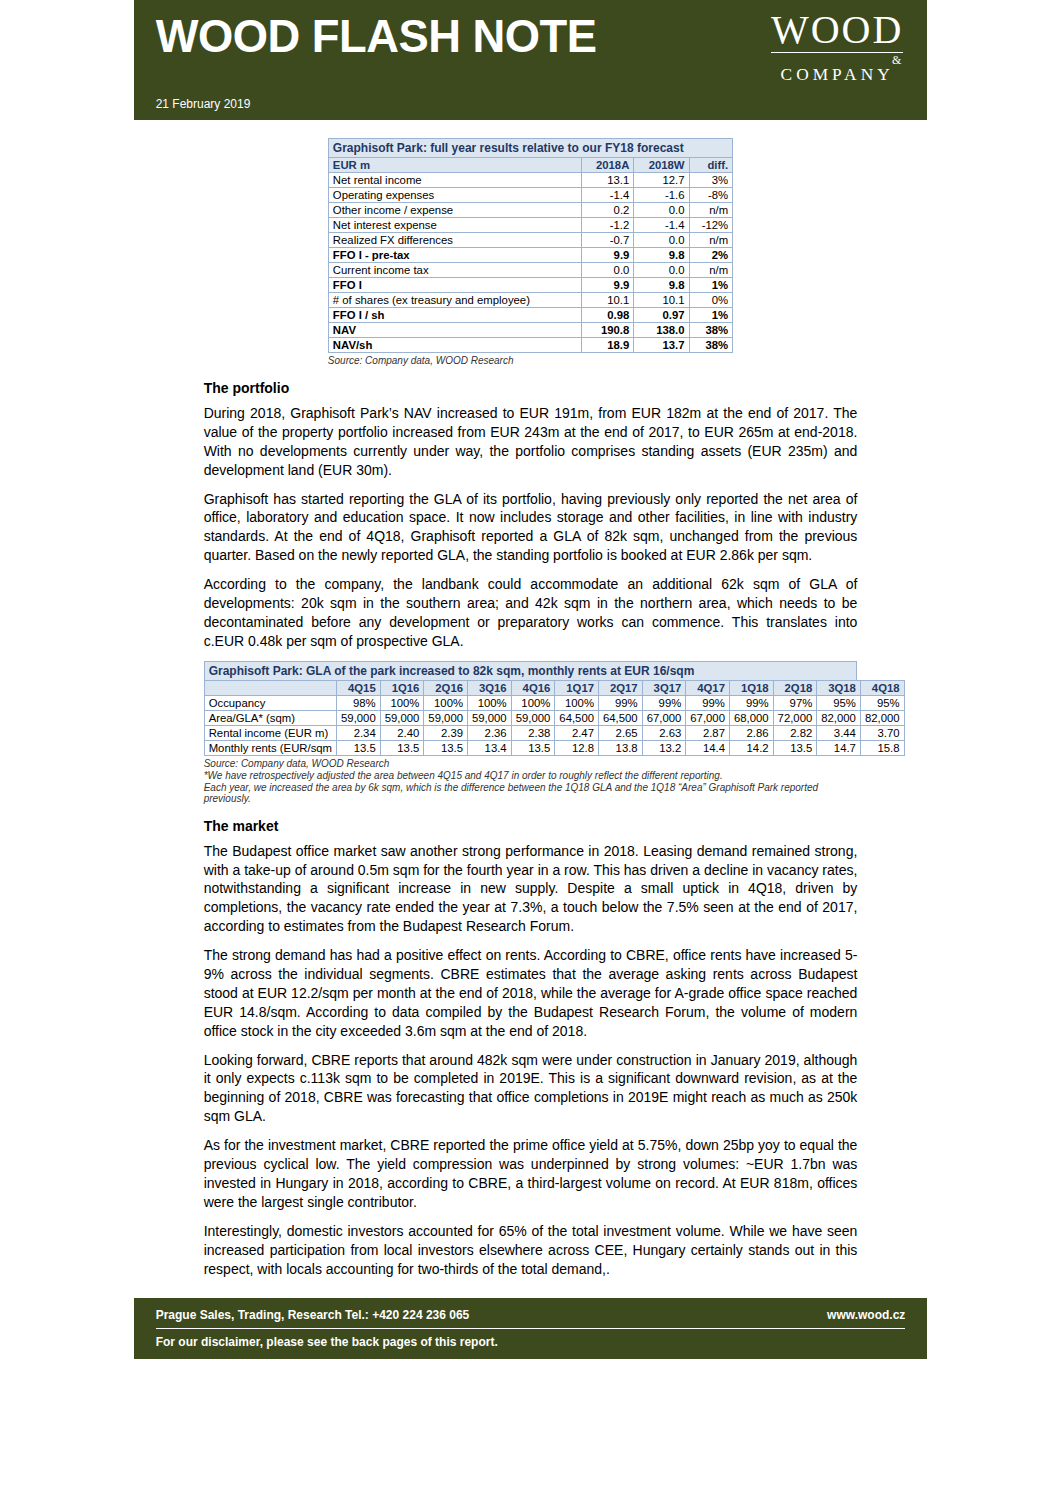WOOD FLASH NOTE
21 February 2019
WOOD
&
COMPANY
Graphisoft Park: full year results relative to our FY18 forecast
| EUR m | 2018A | 2018W | diff. |
| --- | --- | --- | --- |
| Net rental income | 13.1 | 12.7 | 3% |
| Operating expenses | -1.4 | -1.6 | -8% |
| Other income / expense | 0.2 | 0.0 | n/m |
| Net interest expense | -1.2 | -1.4 | -12% |
| Realized FX differences | -0.7 | 0.0 | n/m |
| FFO I - pre-tax | 9.9 | 9.8 | 2% |
| Current income tax | 0.0 | 0.0 | n/m |
| FFO I | 9.9 | 9.8 | 1% |
| # of shares (ex treasury and employee) | 10.1 | 10.1 | 0% |
| FFO I / sh | 0.98 | 0.97 | 1% |
| NAV | 190.8 | 138.0 | 38% |
| NAV/sh | 18.9 | 13.7 | 38% |
Source: Company data, WOOD Research
The portfolio
During 2018, Graphisoft Park’s NAV increased to EUR 191m, from EUR 182m at the end of 2017. The value of the property portfolio increased from EUR 243m at the end of 2017, to EUR 265m at end-2018. With no developments currently under way, the portfolio comprises standing assets (EUR 235m) and development land (EUR 30m).
Graphisoft has started reporting the GLA of its portfolio, having previously only reported the net area of office, laboratory and education space. It now includes storage and other facilities, in line with industry standards. At the end of 4Q18, Graphisoft reported a GLA of 82k sqm, unchanged from the previous quarter. Based on the newly reported GLA, the standing portfolio is booked at EUR 2.86k per sqm.
According to the company, the landbank could accommodate an additional 62k sqm of GLA of developments: 20k sqm in the southern area; and 42k sqm in the northern area, which needs to be decontaminated before any development or preparatory works can commence. This translates into c.EUR 0.48k per sqm of prospective GLA.
Graphisoft Park: GLA of the park increased to 82k sqm, monthly rents at EUR 16/sqm
| | 4Q15 | 1Q16 | 2Q16 | 3Q16 | 4Q16 | 1Q17 | 2Q17 | 3Q17 | 4Q17 | 1Q18 | 2Q18 | 3Q18 | 4Q18 |
| --- | --- | --- | --- | --- | --- | --- | --- | --- | --- | --- | --- | --- | --- |
| Occupancy | 98% | 100% | 100% | 100% | 100% | 100% | 99% | 99% | 99% | 99% | 97% | 95% | 95% |
| Area/GLA* (sqm) | 59,000 | 59,000 | 59,000 | 59,000 | 59,000 | 64,500 | 64,500 | 67,000 | 67,000 | 68,000 | 72,000 | 82,000 | 82,000 |
| Rental income (EUR m) | 2.34 | 2.40 | 2.39 | 2.36 | 2.38 | 2.47 | 2.65 | 2.63 | 2.87 | 2.86 | 2.82 | 3.44 | 3.70 |
| Monthly rents (EUR/sqm | 13.5 | 13.5 | 13.5 | 13.4 | 13.5 | 12.8 | 13.8 | 13.2 | 14.4 | 14.2 | 13.5 | 14.7 | 15.8 |
Source: Company data, WOOD Research
*We have retrospectively adjusted the area between 4Q15 and 4Q17 in order to roughly reflect the different reporting.
Each year, we increased the area by 6k sqm, which is the difference between the 1Q18 GLA and the 1Q18 “Area” Graphisoft Park reported previously.
The market
The Budapest office market saw another strong performance in 2018. Leasing demand remained strong, with a take-up of around 0.5m sqm for the fourth year in a row. This has driven a decline in vacancy rates, notwithstanding a significant increase in new supply. Despite a small uptick in 4Q18, driven by completions, the vacancy rate ended the year at 7.3%, a touch below the 7.5% seen at the end of 2017, according to estimates from the Budapest Research Forum.
The strong demand has had a positive effect on rents. According to CBRE, office rents have increased 5-9% across the individual segments. CBRE estimates that the average asking rents across Budapest stood at EUR 12.2/sqm per month at the end of 2018, while the average for A-grade office space reached EUR 14.8/sqm. According to data compiled by the Budapest Research Forum, the volume of modern office stock in the city exceeded 3.6m sqm at the end of 2018.
Looking forward, CBRE reports that around 482k sqm were under construction in January 2019, although it only expects c.113k sqm to be completed in 2019E. This is a significant downward revision, as at the beginning of 2018, CBRE was forecasting that office completions in 2019E might reach as much as 250k sqm GLA.
As for the investment market, CBRE reported the prime office yield at 5.75%, down 25bp yoy to equal the previous cyclical low. The yield compression was underpinned by strong volumes: ~EUR 1.7bn was invested in Hungary in 2018, according to CBRE, a third-largest volume on record. At EUR 818m, offices were the largest single contributor.
Interestingly, domestic investors accounted for 65% of the total investment volume. While we have seen increased participation from local investors elsewhere across CEE, Hungary certainly stands out in this respect, with locals accounting for two-thirds of the total demand,.
Prague Sales, Trading, Research Tel.: +420 224 236 065 www.wood.cz
For our disclaimer, please see the back pages of this report.